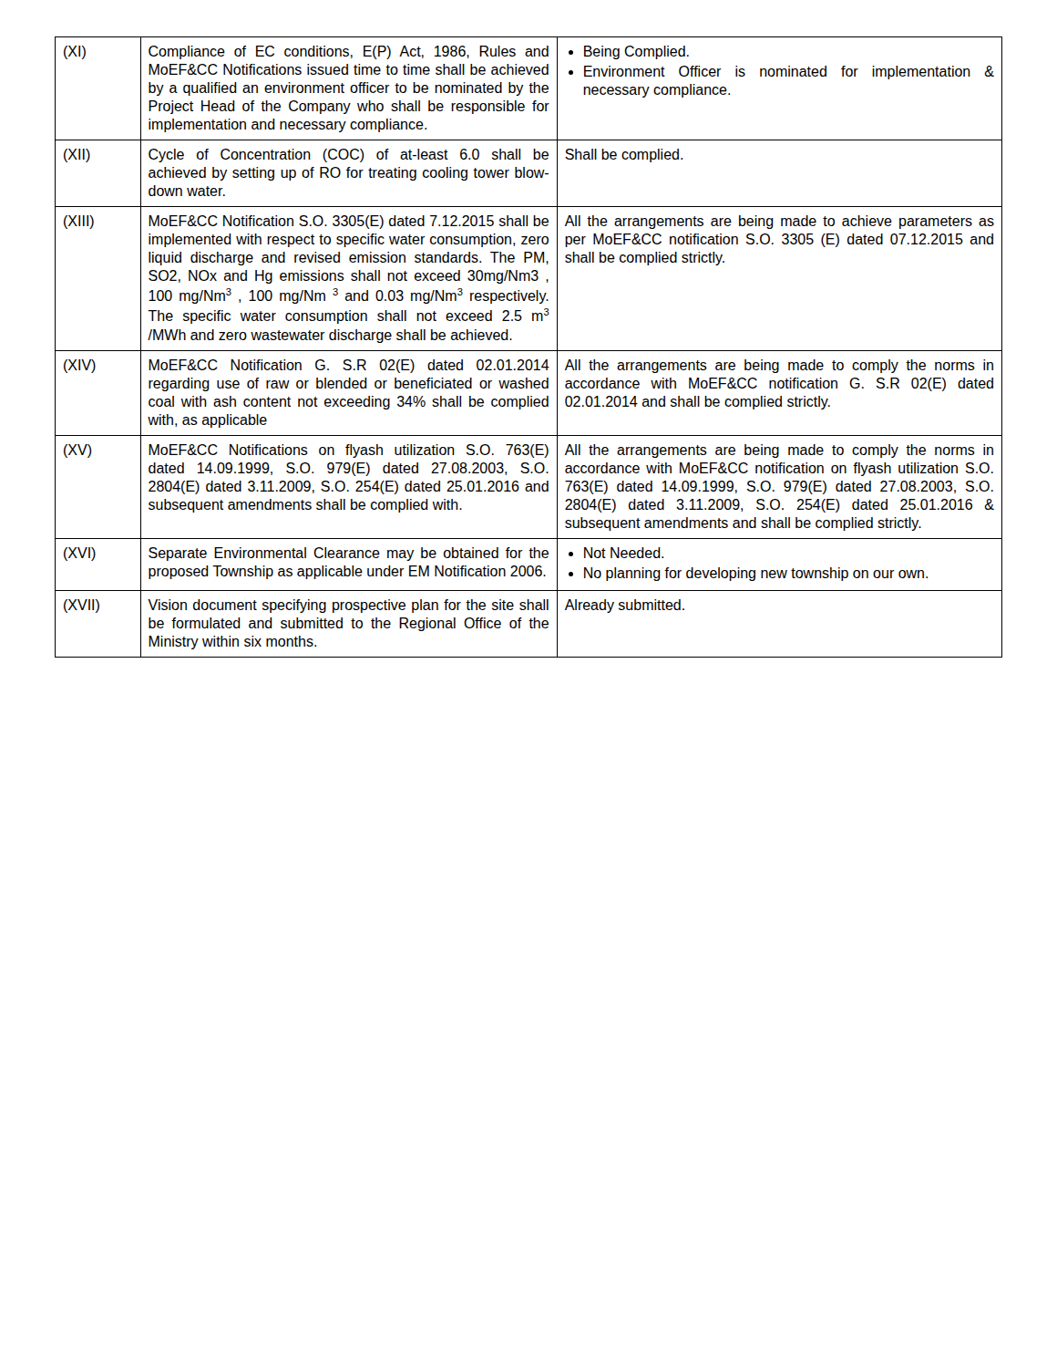| (XI) | Compliance of EC conditions, E(P) Act, 1986, Rules and MoEF&CC Notifications issued time to time shall be achieved by a qualified an environment officer to be nominated by the Project Head of the Company who shall be responsible for implementation and necessary compliance. | Being Complied. Environment Officer is nominated for implementation & necessary compliance. |
| (XII) | Cycle of Concentration (COC) of at-least 6.0 shall be achieved by setting up of RO for treating cooling tower blow-down water. | Shall be complied. |
| (XIII) | MoEF&CC Notification S.O. 3305(E) dated 7.12.2015 shall be implemented with respect to specific water consumption, zero liquid discharge and revised emission standards. The PM, SO2, NOx and Hg emissions shall not exceed 30mg/Nm3 , 100 mg/Nm 3 , 100 mg/Nm 3 and 0.03 mg/Nm 3 respectively. The specific water consumption shall not exceed 2.5 m 3 /MWh and zero wastewater discharge shall be achieved. | All the arrangements are being made to achieve parameters as per MoEF&CC notification S.O. 3305 (E) dated 07.12.2015 and shall be complied strictly. |
| (XIV) | MoEF&CC Notification G. S.R 02(E) dated 02.01.2014 regarding use of raw or blended or beneficiated or washed coal with ash content not exceeding 34% shall be complied with, as applicable | All the arrangements are being made to comply the norms in accordance with MoEF&CC notification G. S.R 02(E) dated 02.01.2014 and shall be complied strictly. |
| (XV) | MoEF&CC Notifications on flyash utilization S.O. 763(E) dated 14.09.1999, S.O. 979(E) dated 27.08.2003, S.O. 2804(E) dated 3.11.2009, S.O. 254(E) dated 25.01.2016 and subsequent amendments shall be complied with. | All the arrangements are being made to comply the norms in accordance with MoEF&CC notification on flyash utilization S.O. 763(E) dated 14.09.1999, S.O. 979(E) dated 27.08.2003, S.O. 2804(E) dated 3.11.2009, S.O. 254(E) dated 25.01.2016 & subsequent amendments and shall be complied strictly. |
| (XVI) | Separate Environmental Clearance may be obtained for the proposed Township as applicable under EM Notification 2006. | Not Needed. No planning for developing new township on our own. |
| (XVII) | Vision document specifying prospective plan for the site shall be formulated and submitted to the Regional Office of the Ministry within six months. | Already submitted. |